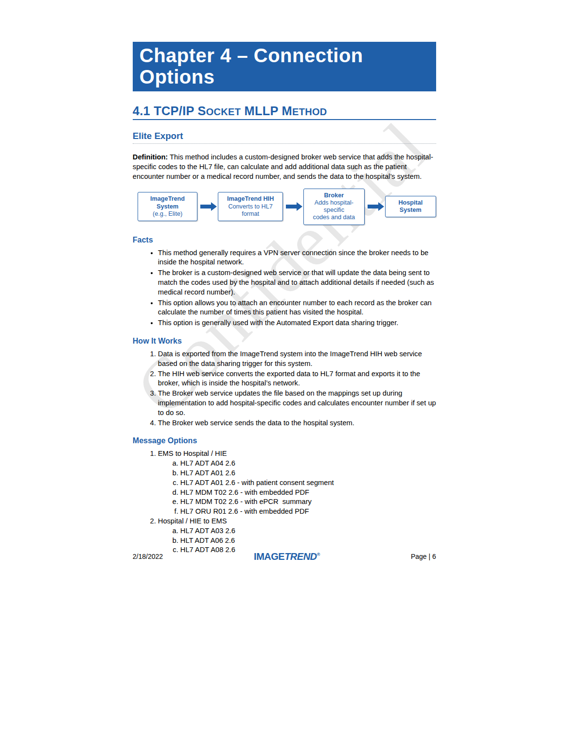Confidential
Chapter 4 – Connection Options
4.1 TCP/IP SOCKET MLLP METHOD
Elite Export
Definition: This method includes a custom-designed broker web service that adds the hospital-specific codes to the HL7 file, can calculate and add additional data such as the patient encounter number or a medical record number, and sends the data to the hospital’s system.
ImageTrend System
(e.g., Elite)
ImageTrend HIH
Converts to HL7 format
Broker
Adds hospital-specific
codes and data
Hospital System
Facts
This method generally requires a VPN server connection since the broker needs to be inside the hospital network.
The broker is a custom-designed web service or that will update the data being sent to match the codes used by the hospital and to attach additional details if needed (such as medical record number).
This option allows you to attach an encounter number to each record as the broker can calculate the number of times this patient has visited the hospital.
This option is generally used with the Automated Export data sharing trigger.
How It Works
Data is exported from the ImageTrend system into the ImageTrend HIH web service based on the data sharing trigger for this system.
The HIH web service converts the exported data to HL7 format and exports it to the broker, which is inside the hospital’s network.
The Broker web service updates the file based on the mappings set up during implementation to add hospital-specific codes and calculates encounter number if set up to do so.
The Broker web service sends the data to the hospital system.
Message Options
EMS to Hospital / HIE
HL7 ADT A04 2.6
HL7 ADT A01 2.6
HL7 ADT A01 2.6 - with patient consent segment
HL7 MDM T02 2.6 - with embedded PDF
HL7 MDM T02 2.6 - with ePCR summary
HL7 ORU R01 2.6 - with embedded PDF
Hospital / HIE to EMS
HL7 ADT A03 2.6
HLT ADT A06 2.6
HL7 ADT A08 2.6
2/18/2022
IMAGE TREND®
Page | 6